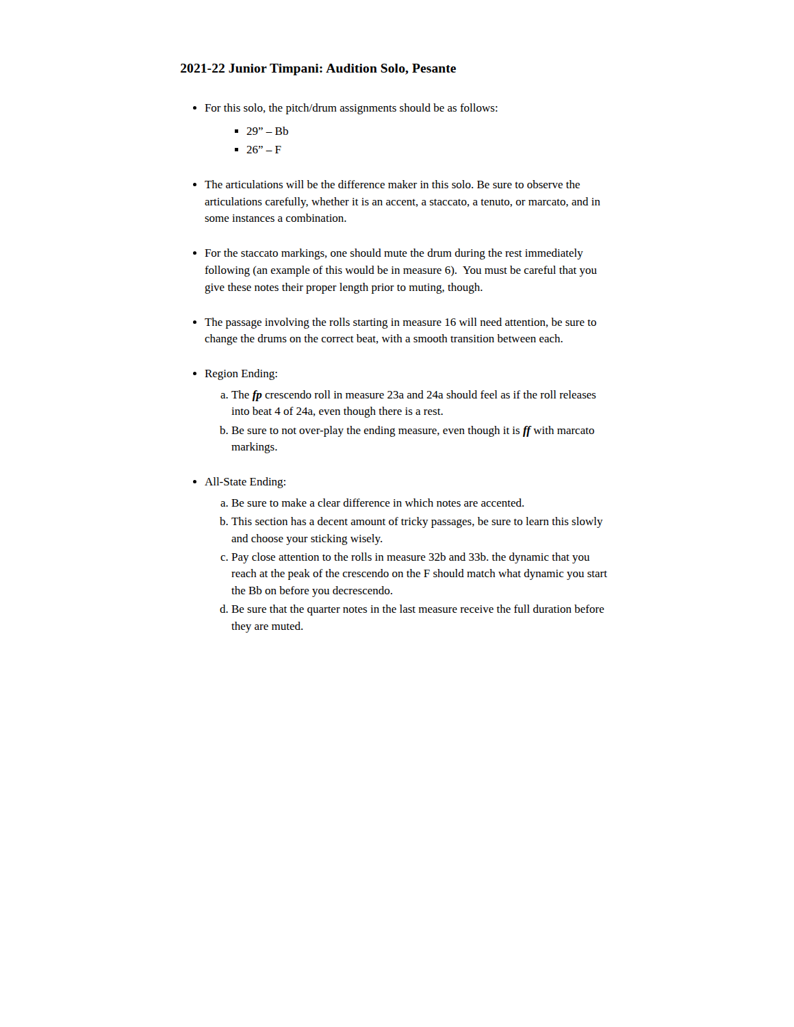2021-22 Junior Timpani: Audition Solo, Pesante
For this solo, the pitch/drum assignments should be as follows:
29” – Bb
26” – F
The articulations will be the difference maker in this solo. Be sure to observe the articulations carefully, whether it is an accent, a staccato, a tenuto, or marcato, and in some instances a combination.
For the staccato markings, one should mute the drum during the rest immediately following (an example of this would be in measure 6). You must be careful that you give these notes their proper length prior to muting, though.
The passage involving the rolls starting in measure 16 will need attention, be sure to change the drums on the correct beat, with a smooth transition between each.
Region Ending:
The fp crescendo roll in measure 23a and 24a should feel as if the roll releases into beat 4 of 24a, even though there is a rest.
Be sure to not over-play the ending measure, even though it is ff with marcato markings.
All-State Ending:
Be sure to make a clear difference in which notes are accented.
This section has a decent amount of tricky passages, be sure to learn this slowly and choose your sticking wisely.
Pay close attention to the rolls in measure 32b and 33b. the dynamic that you reach at the peak of the crescendo on the F should match what dynamic you start the Bb on before you decrescendo.
Be sure that the quarter notes in the last measure receive the full duration before they are muted.